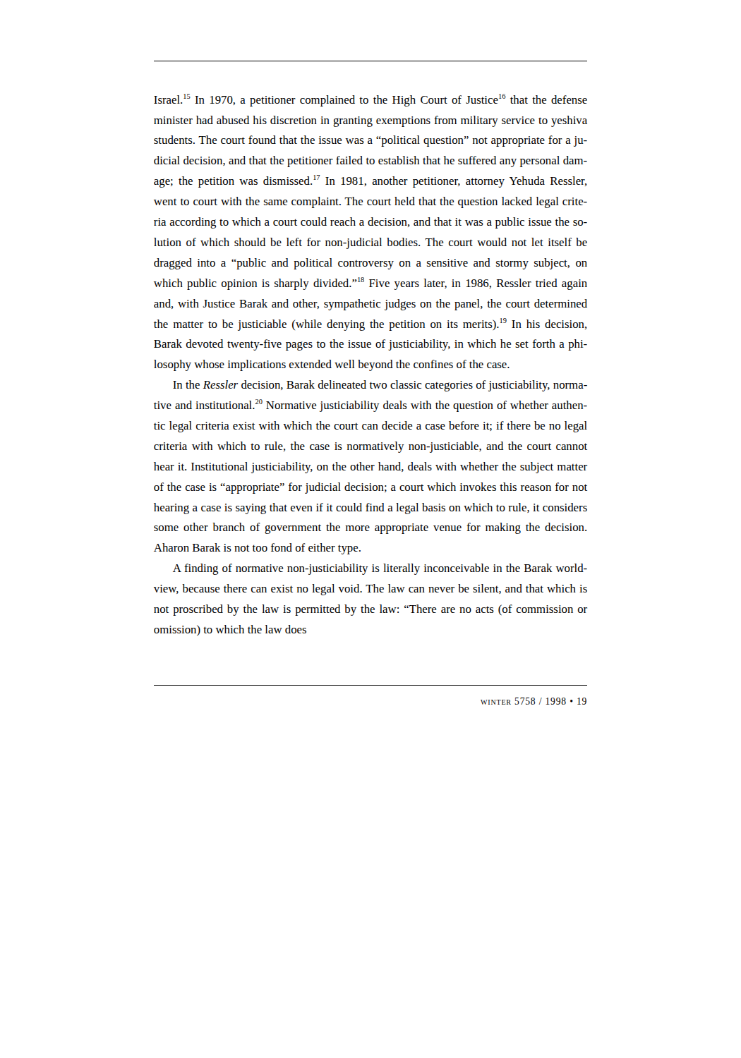Israel.15 In 1970, a petitioner complained to the High Court of Justice16 that the defense minister had abused his discretion in granting exemptions from military service to yeshiva students. The court found that the issue was a “political question” not appropriate for a judicial decision, and that the petitioner failed to establish that he suffered any personal damage; the petition was dismissed.17 In 1981, another petitioner, attorney Yehuda Ressler, went to court with the same complaint. The court held that the question lacked legal criteria according to which a court could reach a decision, and that it was a public issue the solution of which should be left for non-judicial bodies. The court would not let itself be dragged into a “public and political controversy on a sensitive and stormy subject, on which public opinion is sharply divided.”18 Five years later, in 1986, Ressler tried again and, with Justice Barak and other, sympathetic judges on the panel, the court determined the matter to be justiciable (while denying the petition on its merits).19 In his decision, Barak devoted twenty-five pages to the issue of justiciability, in which he set forth a philosophy whose implications extended well beyond the confines of the case.
In the Ressler decision, Barak delineated two classic categories of justiciability, normative and institutional.20 Normative justiciability deals with the question of whether authentic legal criteria exist with which the court can decide a case before it; if there be no legal criteria with which to rule, the case is normatively non-justiciable, and the court cannot hear it. Institutional justiciability, on the other hand, deals with whether the subject matter of the case is “appropriate” for judicial decision; a court which invokes this reason for not hearing a case is saying that even if it could find a legal basis on which to rule, it considers some other branch of government the more appropriate venue for making the decision. Aharon Barak is not too fond of either type.
A finding of normative non-justiciability is literally inconceivable in the Barak worldview, because there can exist no legal void. The law can never be silent, and that which is not proscribed by the law is permitted by the law: “There are no acts (of commission or omission) to which the law does
winter 5758 / 1998 • 19